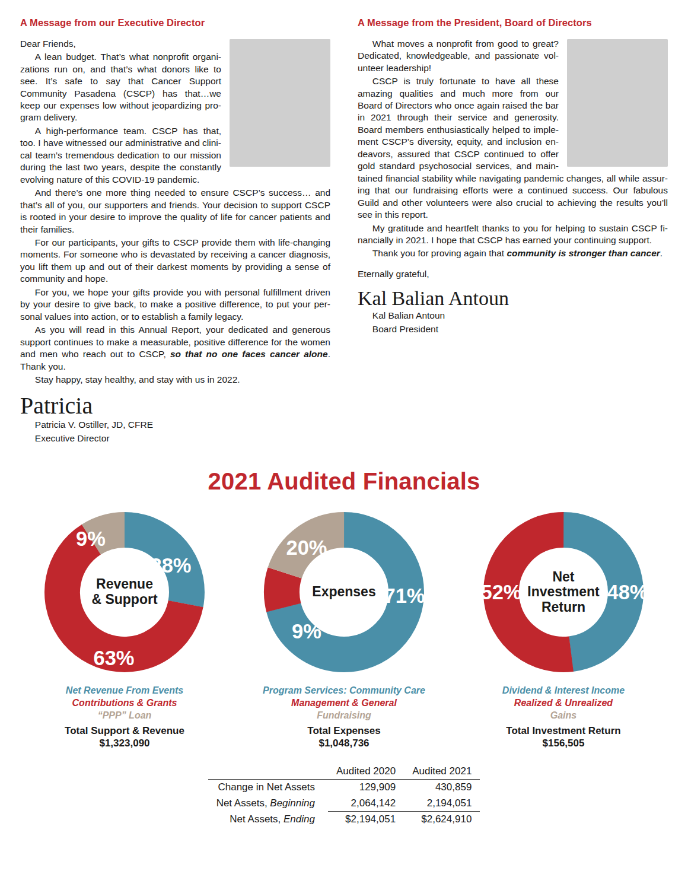A Message from our Executive Director
Dear Friends,
A lean budget. That’s what nonprofit organizations run on, and that’s what donors like to see. It’s safe to say that Cancer Support Community Pasadena (CSCP) has that…we keep our expenses low without jeopardizing program delivery.
A high-performance team. CSCP has that, too. I have witnessed our administrative and clinical team’s tremendous dedication to our mission during the last two years, despite the constantly evolving nature of this COVID-19 pandemic.
And there’s one more thing needed to ensure CSCP’s success… and that’s all of you, our supporters and friends. Your decision to support CSCP is rooted in your desire to improve the quality of life for cancer patients and their families.
For our participants, your gifts to CSCP provide them with life-changing moments. For someone who is devastated by receiving a cancer diagnosis, you lift them up and out of their darkest moments by providing a sense of community and hope.
For you, we hope your gifts provide you with personal fulfillment driven by your desire to give back, to make a positive difference, to put your personal values into action, or to establish a family legacy.
As you will read in this Annual Report, your dedicated and generous support continues to make a measurable, positive difference for the women and men who reach out to CSCP, so that no one faces cancer alone. Thank you.
Stay happy, stay healthy, and stay with us in 2022.
Patricia
Patricia V. Ostiller, JD, CFRE
Executive Director
A Message from the President, Board of Directors
What moves a nonprofit from good to great? Dedicated, knowledgeable, and passionate volunteer leadership!
CSCP is truly fortunate to have all these amazing qualities and much more from our Board of Directors who once again raised the bar in 2021 through their service and generosity. Board members enthusiastically helped to implement CSCP’s diversity, equity, and inclusion endeavors, assured that CSCP continued to offer gold standard psychosocial services, and maintained financial stability while navigating pandemic changes, all while assuring that our fundraising efforts were a continued success. Our fabulous Guild and other volunteers were also crucial to achieving the results you’ll see in this report.
My gratitude and heartfelt thanks to you for helping to sustain CSCP financially in 2021. I hope that CSCP has earned your continuing support.
Thank you for proving again that community is stronger than cancer.
Eternally grateful,
Kal Balian Antoun
Kal Balian Antoun
Board President
2021 Audited Financials
28% 63% 9%
Revenue
& Support
Net Revenue From Events
Contributions & Grants
“PPP” Loan
Total Support & Revenue
$1,323,090
71% 9% 20%
Expenses
Program Services: Community Care
Management & General
Fundraising
Total Expenses
$1,048,736
48% 52%
Net
Investment
Return
Dividend & Interest Income
Realized & Unrealized
Gains
Total Investment Return
$156,505
| | Audited 2020 | Audited 2021 |
| --- | --- | --- |
| Change in Net Assets | 129,909 | 430,859 |
| Net Assets, Beginning | 2,064,142 | 2,194,051 |
| Net Assets, Ending | $2,194,051 | $2,624,910 |